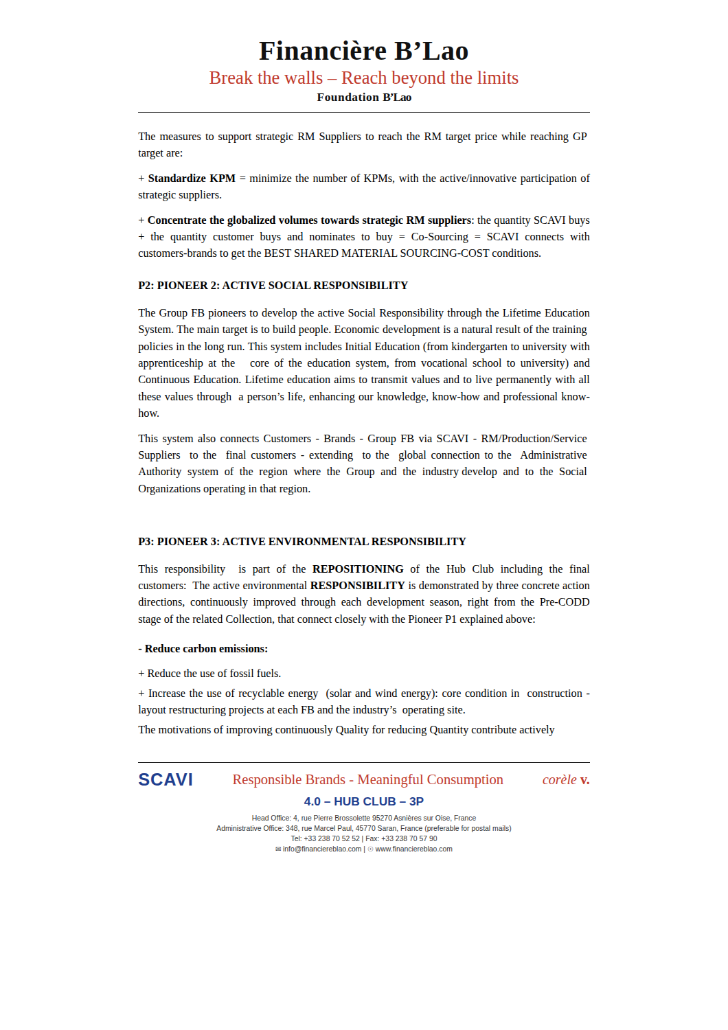Financière B’Lao
Break the walls – Reach beyond the limits
Foundation B’Lao
The measures to support strategic RM Suppliers to reach the RM target price while reaching GP target are:
+ Standardize KPM = minimize the number of KPMs, with the active/innovative participation of strategic suppliers.
+ Concentrate the globalized volumes towards strategic RM suppliers: the quantity SCAVI buys + the quantity customer buys and nominates to buy = Co-Sourcing = SCAVI connects with customers-brands to get the BEST SHARED MATERIAL SOURCING-COST conditions.
P2: PIONEER 2: ACTIVE SOCIAL RESPONSIBILITY
The Group FB pioneers to develop the active Social Responsibility through the Lifetime Education System. The main target is to build people. Economic development is a natural result of the training policies in the long run. This system includes Initial Education (from kindergarten to university with apprenticeship at the core of the education system, from vocational school to university) and Continuous Education. Lifetime education aims to transmit values and to live permanently with all these values through a person’s life, enhancing our knowledge, know-how and professional know-how.
This system also connects Customers - Brands - Group FB via SCAVI - RM/Production/Service Suppliers to the final customers - extending to the global connection to the Administrative Authority system of the region where the Group and the industry develop and to the Social Organizations operating in that region.
P3: PIONEER 3: ACTIVE ENVIRONMENTAL RESPONSIBILITY
This responsibility is part of the REPOSITIONING of the Hub Club including the final customers: The active environmental RESPONSIBILITY is demonstrated by three concrete action directions, continuously improved through each development season, right from the Pre-CODD stage of the related Collection, that connect closely with the Pioneer P1 explained above:
- Reduce carbon emissions:
+ Reduce the use of fossil fuels.
+ Increase the use of recyclable energy (solar and wind energy): core condition in construction - layout restructuring projects at each FB and the industry’s operating site.
The motivations of improving continuously Quality for reducing Quantity contribute actively
SCAVI
Responsible Brands - Meaningful Consumption
corèle v.
4.0 – HUB CLUB – 3P
Head Office: 4, rue Pierre Brossolette 95270 Asnières sur Oise, France
Administrative Office: 348, rue Marcel Paul, 45770 Saran, France (preferable for postal mails)
Tel: +33 238 70 52 52 | Fax: +33 238 70 57 90
✉ info@financiereblao.com | ☉ www.financiereblao.com